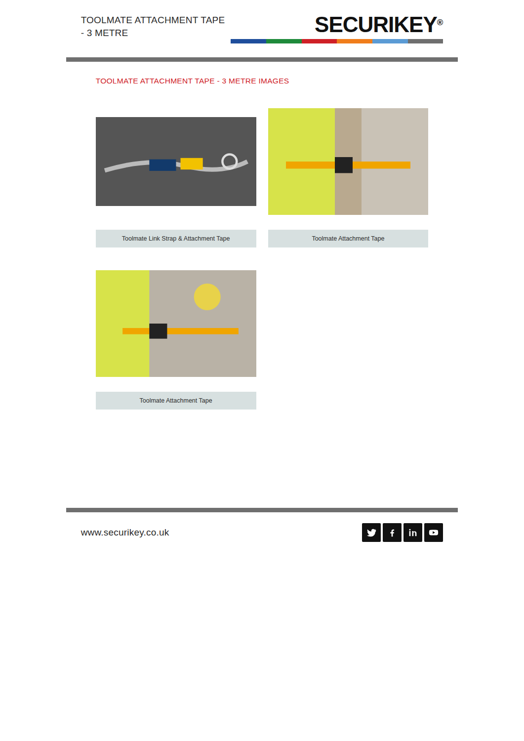Toolmate Attachment Tape - 3 Metre
SECURIKEY®
Toolmate Attachment Tape - 3 Metre Images
Toolmate Link Strap & Attachment Tape
Toolmate Attachment Tape
Toolmate Attachment Tape
www.securikey.co.uk